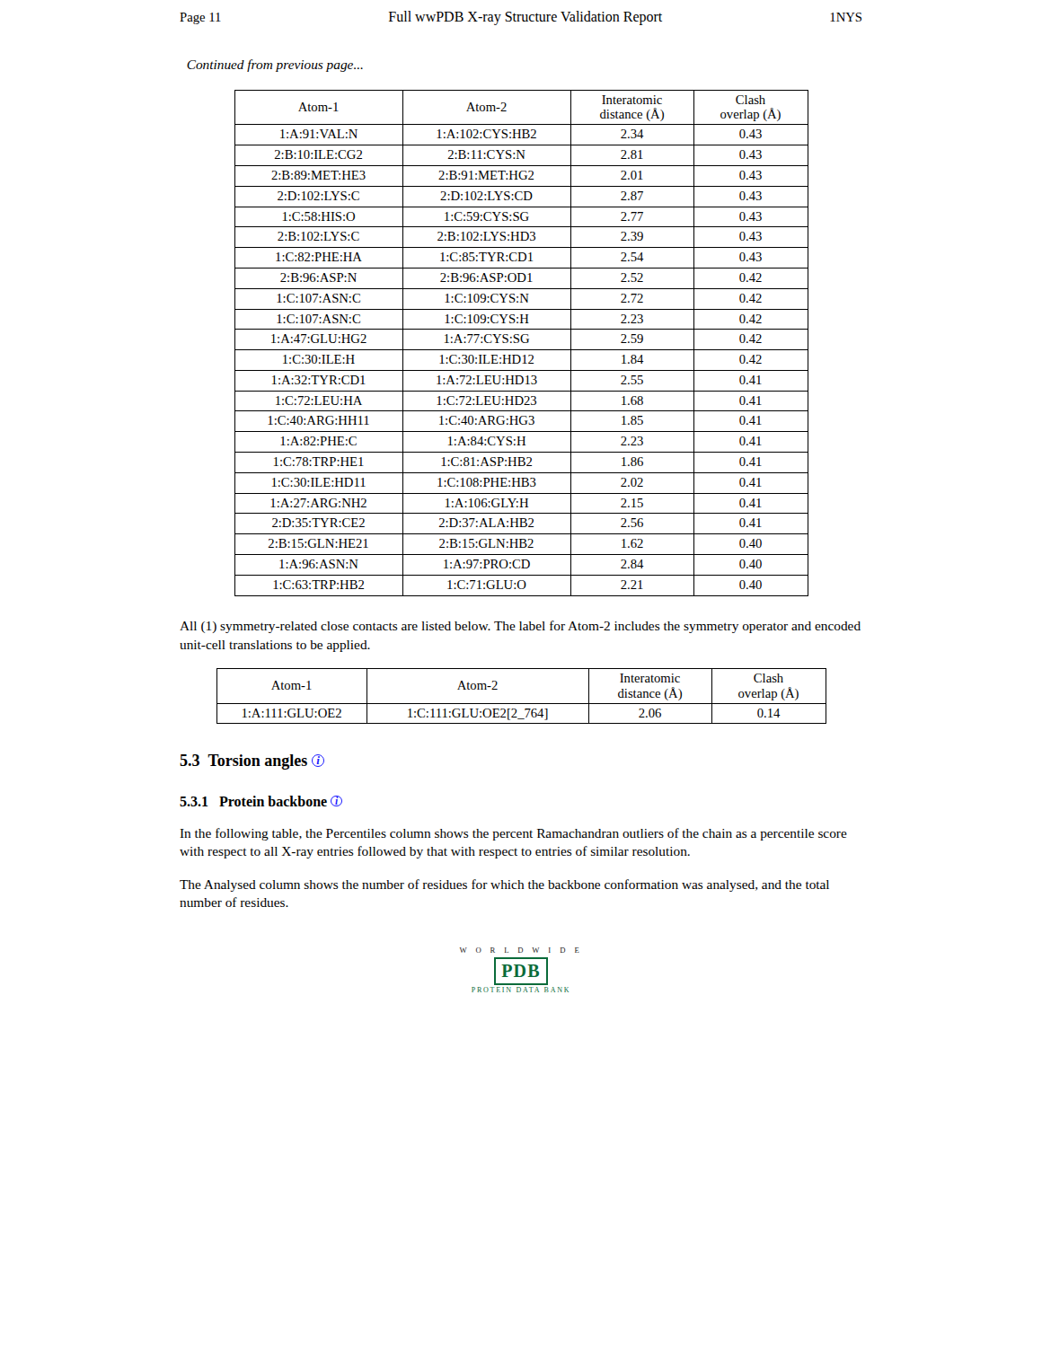Page 11
Full wwPDB X-ray Structure Validation Report
1NYS
Continued from previous page...
| Atom-1 | Atom-2 | Interatomic distance (Å) | Clash overlap (Å) |
| --- | --- | --- | --- |
| 1:A:91:VAL:N | 1:A:102:CYS:HB2 | 2.34 | 0.43 |
| 2:B:10:ILE:CG2 | 2:B:11:CYS:N | 2.81 | 0.43 |
| 2:B:89:MET:HE3 | 2:B:91:MET:HG2 | 2.01 | 0.43 |
| 2:D:102:LYS:C | 2:D:102:LYS:CD | 2.87 | 0.43 |
| 1:C:58:HIS:O | 1:C:59:CYS:SG | 2.77 | 0.43 |
| 2:B:102:LYS:C | 2:B:102:LYS:HD3 | 2.39 | 0.43 |
| 1:C:82:PHE:HA | 1:C:85:TYR:CD1 | 2.54 | 0.43 |
| 2:B:96:ASP:N | 2:B:96:ASP:OD1 | 2.52 | 0.42 |
| 1:C:107:ASN:C | 1:C:109:CYS:N | 2.72 | 0.42 |
| 1:C:107:ASN:C | 1:C:109:CYS:H | 2.23 | 0.42 |
| 1:A:47:GLU:HG2 | 1:A:77:CYS:SG | 2.59 | 0.42 |
| 1:C:30:ILE:H | 1:C:30:ILE:HD12 | 1.84 | 0.42 |
| 1:A:32:TYR:CD1 | 1:A:72:LEU:HD13 | 2.55 | 0.41 |
| 1:C:72:LEU:HA | 1:C:72:LEU:HD23 | 1.68 | 0.41 |
| 1:C:40:ARG:HH11 | 1:C:40:ARG:HG3 | 1.85 | 0.41 |
| 1:A:82:PHE:C | 1:A:84:CYS:H | 2.23 | 0.41 |
| 1:C:78:TRP:HE1 | 1:C:81:ASP:HB2 | 1.86 | 0.41 |
| 1:C:30:ILE:HD11 | 1:C:108:PHE:HB3 | 2.02 | 0.41 |
| 1:A:27:ARG:NH2 | 1:A:106:GLY:H | 2.15 | 0.41 |
| 2:D:35:TYR:CE2 | 2:D:37:ALA:HB2 | 2.56 | 0.41 |
| 2:B:15:GLN:HE21 | 2:B:15:GLN:HB2 | 1.62 | 0.40 |
| 1:A:96:ASN:N | 1:A:97:PRO:CD | 2.84 | 0.40 |
| 1:C:63:TRP:HB2 | 1:C:71:GLU:O | 2.21 | 0.40 |
All (1) symmetry-related close contacts are listed below. The label for Atom-2 includes the symmetry operator and encoded unit-cell translations to be applied.
| Atom-1 | Atom-2 | Interatomic distance (Å) | Clash overlap (Å) |
| --- | --- | --- | --- |
| 1:A:111:GLU:OE2 | 1:C:111:GLU:OE2[2_764] | 2.06 | 0.14 |
5.3 Torsion anglesi
5.3.1 Protein backbonei
In the following table, the Percentiles column shows the percent Ramachandran outliers of the chain as a percentile score with respect to all X-ray entries followed by that with respect to entries of similar resolution.
The Analysed column shows the number of residues for which the backbone conformation was analysed, and the total number of residues.
W O R L D W I D E
PDB
PROTEIN DATA BANK